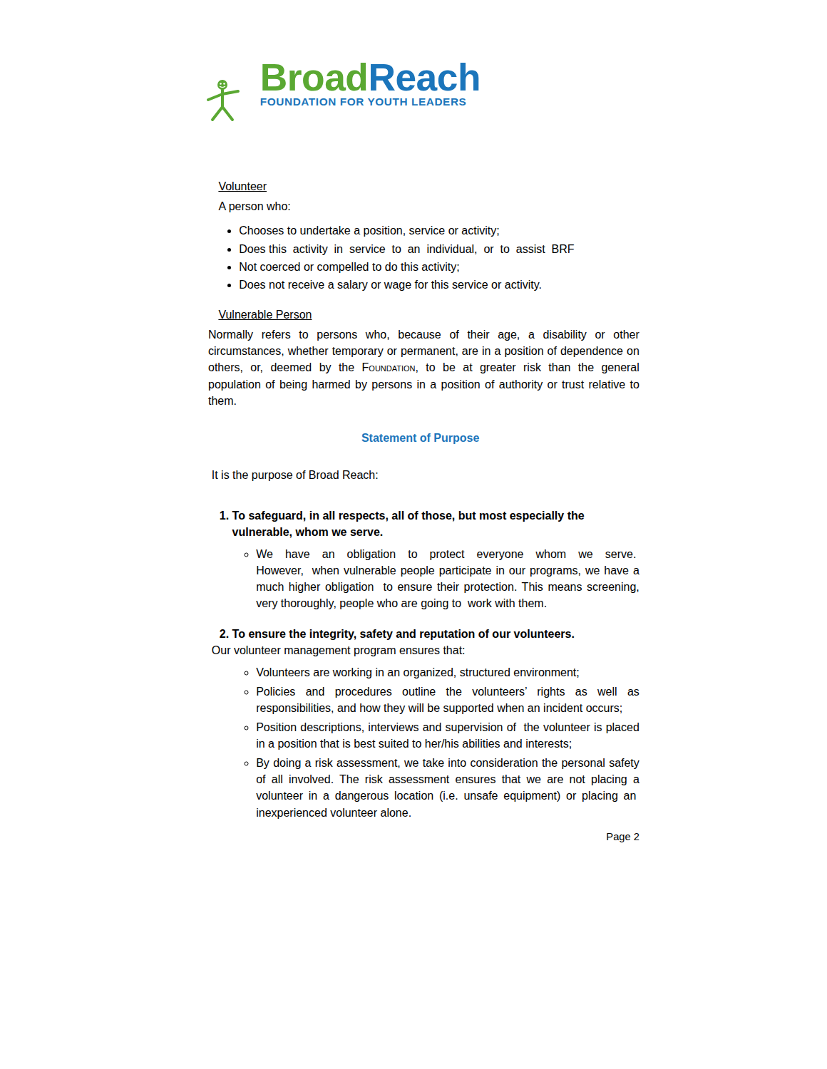Broad Reach
FOUNDATION FOR YOUTH LEADERS
Volunteer
A person who:
Chooses to undertake a position, service or activity;
Does this activity in service to an individual, or to assist BRF
Not coerced or compelled to do this activity;
Does not receive a salary or wage for this service or activity.
Vulnerable Person
Normally refers to persons who, because of their age, a disability or other circumstances, whether temporary or permanent, are in a position of dependence on others, or, deemed by the Foundation, to be at greater risk than the general population of being harmed by persons in a position of authority or trust relative to them.
Statement of Purpose
It is the purpose of Broad Reach:
To safeguard, in all respects, all of those, but most especially the vulnerable, whom we serve.
We have an obligation to protect everyone whom we serve. However, when vulnerable people participate in our programs, we have a much higher obligation to ensure their protection. This means screening, very thoroughly, people who are going to work with them.
To ensure the integrity, safety and reputation of our volunteers.
Our volunteer management program ensures that:
Volunteers are working in an organized, structured environment;
Policies and procedures outline the volunteers’ rights as well as responsibilities, and how they will be supported when an incident occurs;
Position descriptions, interviews and supervision of the volunteer is placed in a position that is best suited to her/his abilities and interests;
By doing a risk assessment, we take into consideration the personal safety of all involved. The risk assessment ensures that we are not placing a volunteer in a dangerous location (i.e. unsafe equipment) or placing an inexperienced volunteer alone.
Page 2